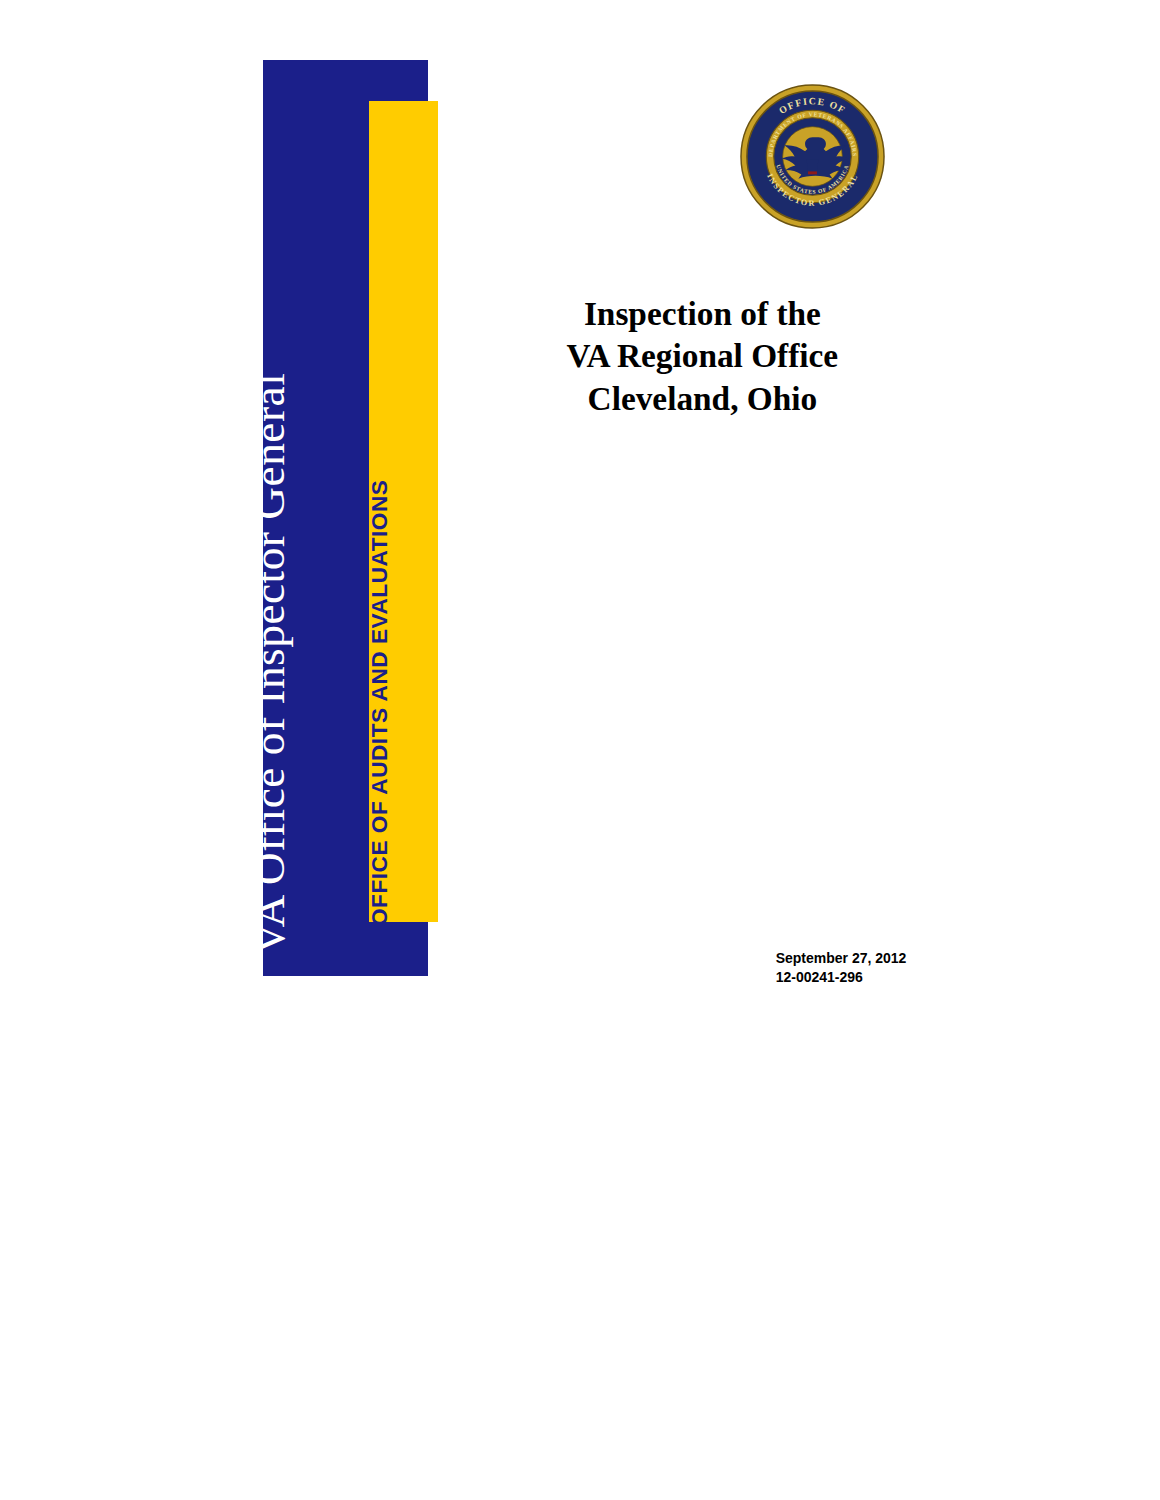VA Office of Inspector General
OFFICE OF AUDITS AND EVALUATIONS
OFFICE OF INSPECTOR GENERAL DEPARTMENT OF VETERANS AFFAIRS UNITED STATES OF AMERICA
Inspection of the
VA Regional Office
Cleveland, Ohio
September 27, 2012
12-00241-296